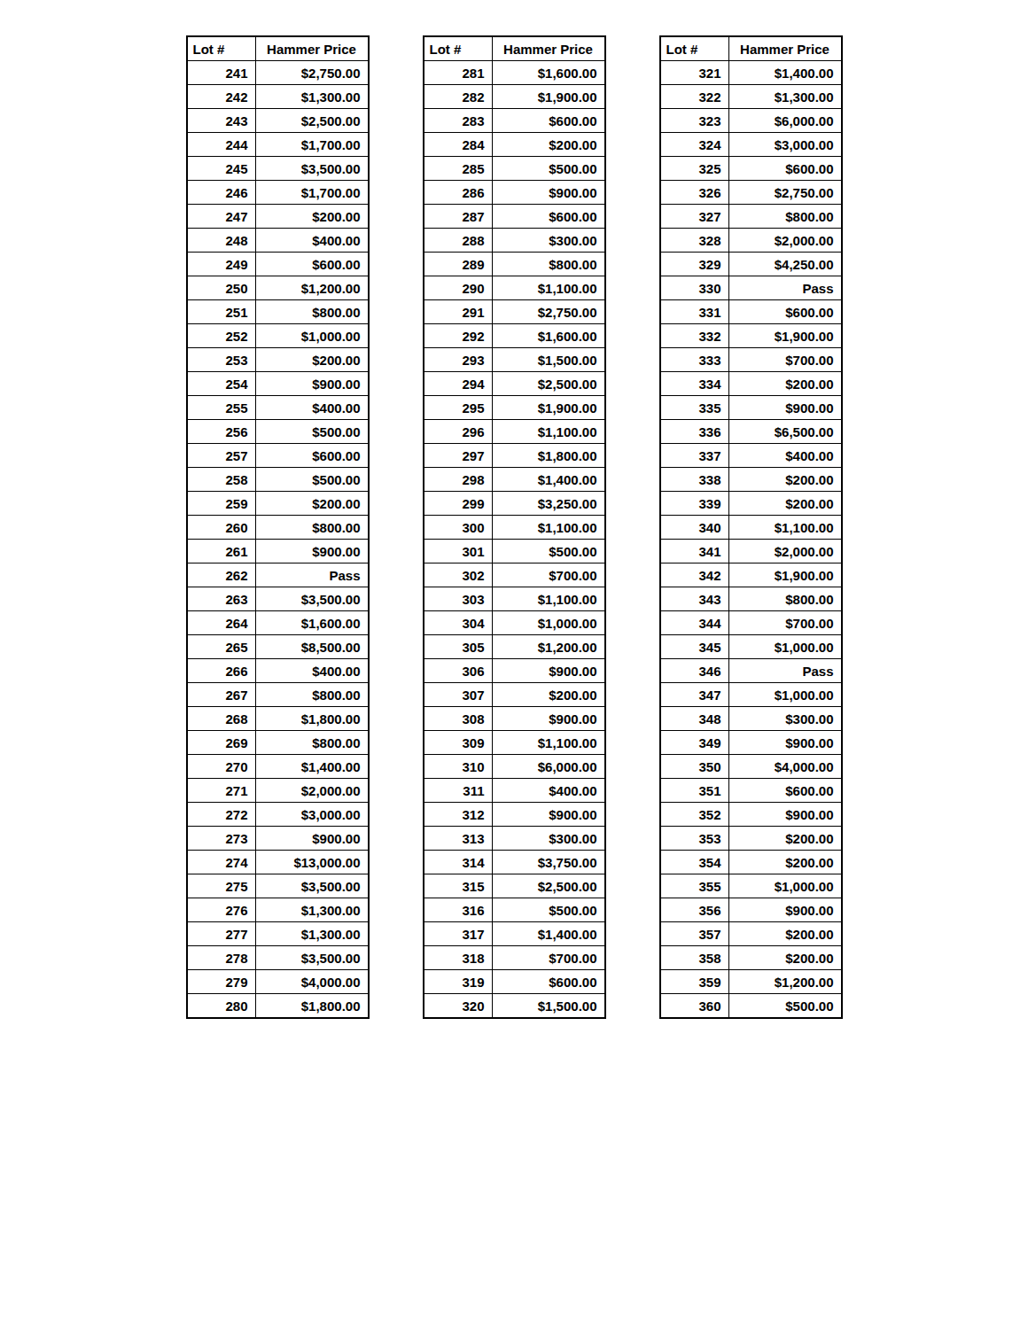| Lot # | Hammer Price |
| --- | --- |
| 241 | $2,750.00 |
| 242 | $1,300.00 |
| 243 | $2,500.00 |
| 244 | $1,700.00 |
| 245 | $3,500.00 |
| 246 | $1,700.00 |
| 247 | $200.00 |
| 248 | $400.00 |
| 249 | $600.00 |
| 250 | $1,200.00 |
| 251 | $800.00 |
| 252 | $1,000.00 |
| 253 | $200.00 |
| 254 | $900.00 |
| 255 | $400.00 |
| 256 | $500.00 |
| 257 | $600.00 |
| 258 | $500.00 |
| 259 | $200.00 |
| 260 | $800.00 |
| 261 | $900.00 |
| 262 | Pass |
| 263 | $3,500.00 |
| 264 | $1,600.00 |
| 265 | $8,500.00 |
| 266 | $400.00 |
| 267 | $800.00 |
| 268 | $1,800.00 |
| 269 | $800.00 |
| 270 | $1,400.00 |
| 271 | $2,000.00 |
| 272 | $3,000.00 |
| 273 | $900.00 |
| 274 | $13,000.00 |
| 275 | $3,500.00 |
| 276 | $1,300.00 |
| 277 | $1,300.00 |
| 278 | $3,500.00 |
| 279 | $4,000.00 |
| 280 | $1,800.00 |
| Lot # | Hammer Price |
| --- | --- |
| 281 | $1,600.00 |
| 282 | $1,900.00 |
| 283 | $600.00 |
| 284 | $200.00 |
| 285 | $500.00 |
| 286 | $900.00 |
| 287 | $600.00 |
| 288 | $300.00 |
| 289 | $800.00 |
| 290 | $1,100.00 |
| 291 | $2,750.00 |
| 292 | $1,600.00 |
| 293 | $1,500.00 |
| 294 | $2,500.00 |
| 295 | $1,900.00 |
| 296 | $1,100.00 |
| 297 | $1,800.00 |
| 298 | $1,400.00 |
| 299 | $3,250.00 |
| 300 | $1,100.00 |
| 301 | $500.00 |
| 302 | $700.00 |
| 303 | $1,100.00 |
| 304 | $1,000.00 |
| 305 | $1,200.00 |
| 306 | $900.00 |
| 307 | $200.00 |
| 308 | $900.00 |
| 309 | $1,100.00 |
| 310 | $6,000.00 |
| 311 | $400.00 |
| 312 | $900.00 |
| 313 | $300.00 |
| 314 | $3,750.00 |
| 315 | $2,500.00 |
| 316 | $500.00 |
| 317 | $1,400.00 |
| 318 | $700.00 |
| 319 | $600.00 |
| 320 | $1,500.00 |
| Lot # | Hammer Price |
| --- | --- |
| 321 | $1,400.00 |
| 322 | $1,300.00 |
| 323 | $6,000.00 |
| 324 | $3,000.00 |
| 325 | $600.00 |
| 326 | $2,750.00 |
| 327 | $800.00 |
| 328 | $2,000.00 |
| 329 | $4,250.00 |
| 330 | Pass |
| 331 | $600.00 |
| 332 | $1,900.00 |
| 333 | $700.00 |
| 334 | $200.00 |
| 335 | $900.00 |
| 336 | $6,500.00 |
| 337 | $400.00 |
| 338 | $200.00 |
| 339 | $200.00 |
| 340 | $1,100.00 |
| 341 | $2,000.00 |
| 342 | $1,900.00 |
| 343 | $800.00 |
| 344 | $700.00 |
| 345 | $1,000.00 |
| 346 | Pass |
| 347 | $1,000.00 |
| 348 | $300.00 |
| 349 | $900.00 |
| 350 | $4,000.00 |
| 351 | $600.00 |
| 352 | $900.00 |
| 353 | $200.00 |
| 354 | $200.00 |
| 355 | $1,000.00 |
| 356 | $900.00 |
| 357 | $200.00 |
| 358 | $200.00 |
| 359 | $1,200.00 |
| 360 | $500.00 |